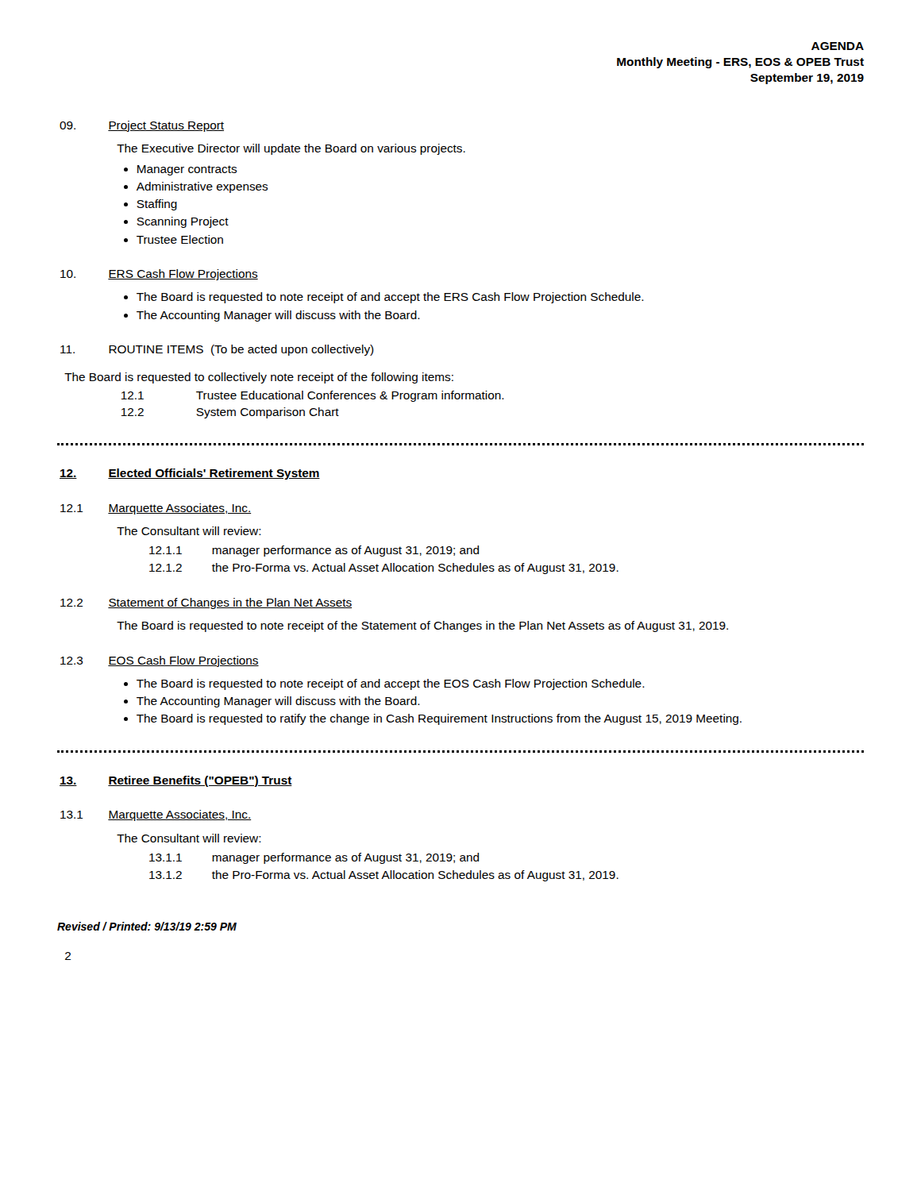AGENDA
Monthly Meeting - ERS, EOS & OPEB Trust
September 19, 2019
09.
Project Status Report
The Executive Director will update the Board on various projects.
Manager contracts
Administrative expenses
Staffing
Scanning Project
Trustee Election
10.
ERS Cash Flow Projections
The Board is requested to note receipt of and accept the ERS Cash Flow Projection Schedule.
The Accounting Manager will discuss with the Board.
11.
ROUTINE ITEMS (To be acted upon collectively)
The Board is requested to collectively note receipt of the following items:
12.1 Trustee Educational Conferences & Program information.
12.2 System Comparison Chart
12.
Elected Officials' Retirement System
12.1
Marquette Associates, Inc.
The Consultant will review:
12.1.1 manager performance as of August 31, 2019; and
12.1.2 the Pro-Forma vs. Actual Asset Allocation Schedules as of August 31, 2019.
12.2
Statement of Changes in the Plan Net Assets
The Board is requested to note receipt of the Statement of Changes in the Plan Net Assets as of August 31, 2019.
12.3
EOS Cash Flow Projections
The Board is requested to note receipt of and accept the EOS Cash Flow Projection Schedule.
The Accounting Manager will discuss with the Board.
The Board is requested to ratify the change in Cash Requirement Instructions from the August 15, 2019 Meeting.
13.
Retiree Benefits ("OPEB") Trust
13.1
Marquette Associates, Inc.
The Consultant will review:
13.1.1 manager performance as of August 31, 2019; and
13.1.2 the Pro-Forma vs. Actual Asset Allocation Schedules as of August 31, 2019.
Revised / Printed: 9/13/19 2:59 PM
2